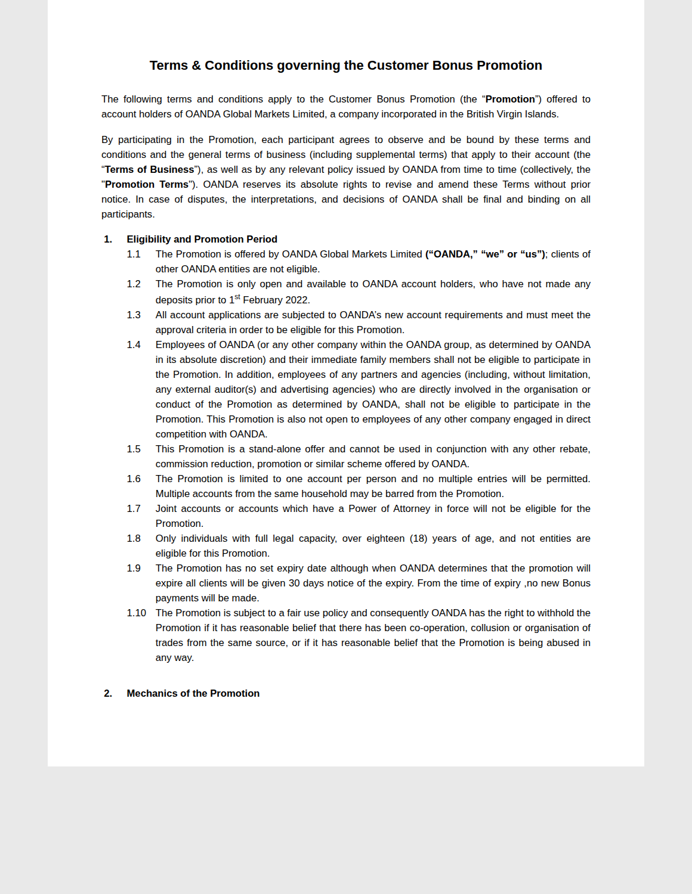Terms & Conditions governing the Customer Bonus Promotion
The following terms and conditions apply to the Customer Bonus Promotion (the “Promotion”) offered to account holders of OANDA Global Markets Limited, a company incorporated in the British Virgin Islands.
By participating in the Promotion, each participant agrees to observe and be bound by these terms and conditions and the general terms of business (including supplemental terms) that apply to their account (the “Terms of Business”), as well as by any relevant policy issued by OANDA from time to time (collectively, the "Promotion Terms"). OANDA reserves its absolute rights to revise and amend these Terms without prior notice. In case of disputes, the interpretations, and decisions of OANDA shall be final and binding on all participants.
Eligibility and Promotion Period
The Promotion is offered by OANDA Global Markets Limited (“OANDA,” “we” or “us”); clients of other OANDA entities are not eligible.
The Promotion is only open and available to OANDA account holders, who have not made any deposits prior to 1st February 2022.
All account applications are subjected to OANDA’s new account requirements and must meet the approval criteria in order to be eligible for this Promotion.
Employees of OANDA (or any other company within the OANDA group, as determined by OANDA in its absolute discretion) and their immediate family members shall not be eligible to participate in the Promotion. In addition, employees of any partners and agencies (including, without limitation, any external auditor(s) and advertising agencies) who are directly involved in the organisation or conduct of the Promotion as determined by OANDA, shall not be eligible to participate in the Promotion. This Promotion is also not open to employees of any other company engaged in direct competition with OANDA.
This Promotion is a stand-alone offer and cannot be used in conjunction with any other rebate, commission reduction, promotion or similar scheme offered by OANDA.
The Promotion is limited to one account per person and no multiple entries will be permitted. Multiple accounts from the same household may be barred from the Promotion.
Joint accounts or accounts which have a Power of Attorney in force will not be eligible for the Promotion.
Only individuals with full legal capacity, over eighteen (18) years of age, and not entities are eligible for this Promotion.
The Promotion has no set expiry date although when OANDA determines that the promotion will expire all clients will be given 30 days notice of the expiry. From the time of expiry ,no new Bonus payments will be made.
The Promotion is subject to a fair use policy and consequently OANDA has the right to withhold the Promotion if it has reasonable belief that there has been co-operation, collusion or organisation of trades from the same source, or if it has reasonable belief that the Promotion is being abused in any way.
Mechanics of the Promotion